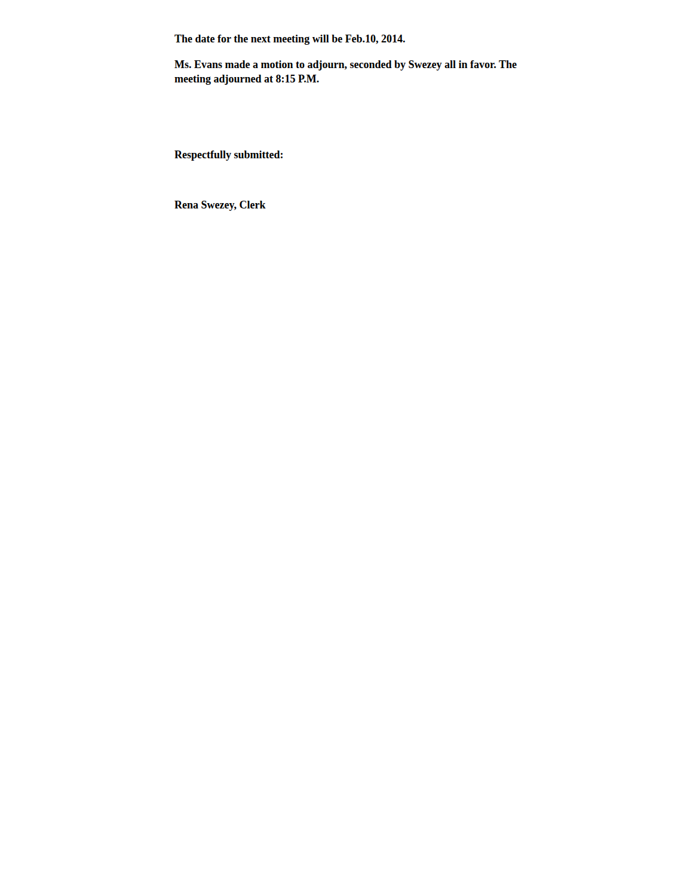The date for the next meeting will be Feb.10, 2014.
Ms. Evans made a motion to adjourn, seconded by Swezey all in favor. The meeting adjourned at 8:15 P.M.
Respectfully submitted:
Rena Swezey, Clerk